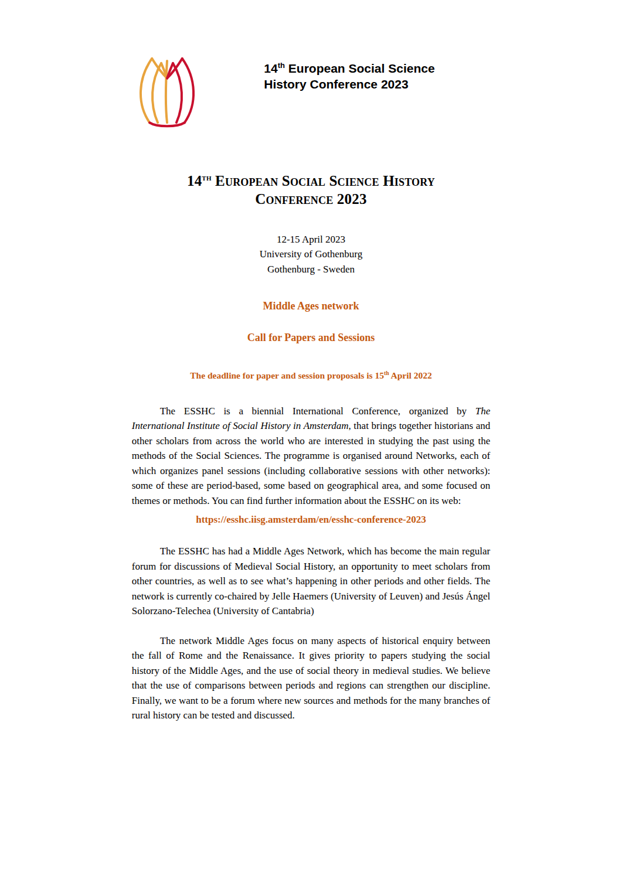14th European Social Science
History Conference 2023
14th European Social Science History
Conference 2023
12-15 April 2023
University of Gothenburg
Gothenburg - Sweden
Middle Ages network
Call for Papers and Sessions
The deadline for paper and session proposals is 15th April 2022
The ESSHC is a biennial International Conference, organized by The International Institute of Social History in Amsterdam, that brings together historians and other scholars from across the world who are interested in studying the past using the methods of the Social Sciences. The programme is organised around Networks, each of which organizes panel sessions (including collaborative sessions with other networks): some of these are period-based, some based on geographical area, and some focused on themes or methods. You can find further information about the ESSHC on its web:
https://esshc.iisg.amsterdam/en/esshc-conference-2023
The ESSHC has had a Middle Ages Network, which has become the main regular forum for discussions of Medieval Social History, an opportunity to meet scholars from other countries, as well as to see what’s happening in other periods and other fields. The network is currently co-chaired by Jelle Haemers (University of Leuven) and Jesús Ángel Solorzano-Telechea (University of Cantabria)
The network Middle Ages focus on many aspects of historical enquiry between the fall of Rome and the Renaissance. It gives priority to papers studying the social history of the Middle Ages, and the use of social theory in medieval studies. We believe that the use of comparisons between periods and regions can strengthen our discipline. Finally, we want to be a forum where new sources and methods for the many branches of rural history can be tested and discussed.